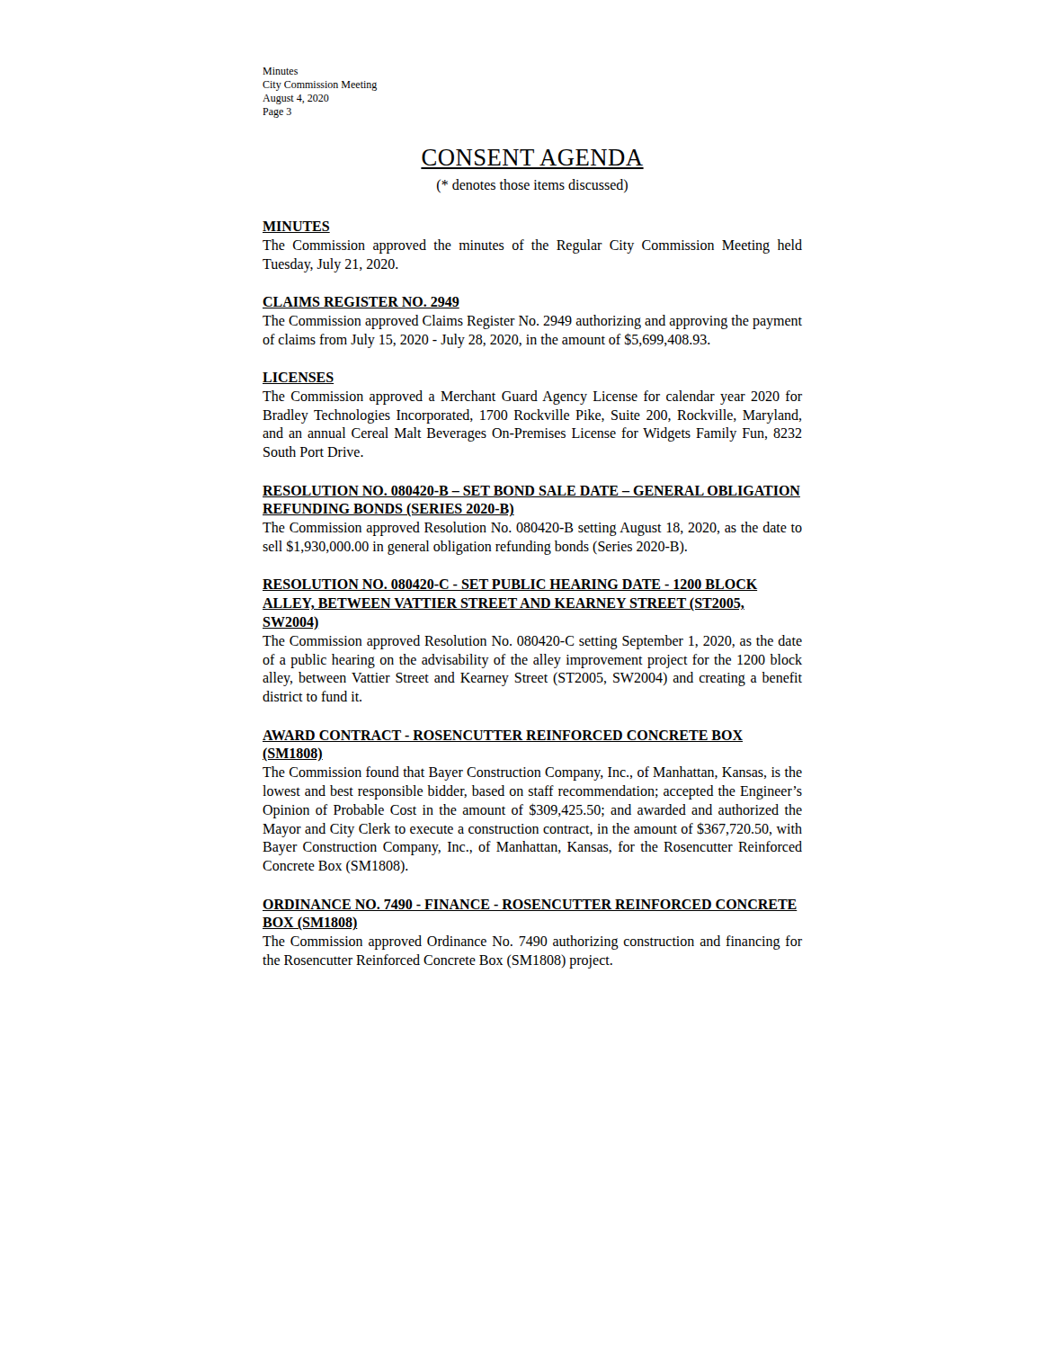Minutes
City Commission Meeting
August 4, 2020
Page 3
CONSENT AGENDA
(* denotes those items discussed)
Minutes
The Commission approved the minutes of the Regular City Commission Meeting held Tuesday, July 21, 2020.
Claims Register No. 2949
The Commission approved Claims Register No. 2949 authorizing and approving the payment of claims from July 15, 2020 - July 28, 2020, in the amount of $5,699,408.93.
Licenses
The Commission approved a Merchant Guard Agency License for calendar year 2020 for Bradley Technologies Incorporated, 1700 Rockville Pike, Suite 200, Rockville, Maryland, and an annual Cereal Malt Beverages On-Premises License for Widgets Family Fun, 8232 South Port Drive.
Resolution No. 080420-B – Set Bond Sale Date – General Obligation Refunding Bonds (Series 2020-B)
The Commission approved Resolution No. 080420-B setting August 18, 2020, as the date to sell $1,930,000.00 in general obligation refunding bonds (Series 2020-B).
Resolution No. 080420-C - Set Public Hearing Date - 1200 Block Alley, Between Vattier Street and Kearney Street (ST2005, SW2004)
The Commission approved Resolution No. 080420-C setting September 1, 2020, as the date of a public hearing on the advisability of the alley improvement project for the 1200 block alley, between Vattier Street and Kearney Street (ST2005, SW2004) and creating a benefit district to fund it.
Award Contract - Rosencutter Reinforced Concrete Box (SM1808)
The Commission found that Bayer Construction Company, Inc., of Manhattan, Kansas, is the lowest and best responsible bidder, based on staff recommendation; accepted the Engineer’s Opinion of Probable Cost in the amount of $309,425.50; and awarded and authorized the Mayor and City Clerk to execute a construction contract, in the amount of $367,720.50, with Bayer Construction Company, Inc., of Manhattan, Kansas, for the Rosencutter Reinforced Concrete Box (SM1808).
Ordinance No. 7490 - Finance - Rosencutter Reinforced Concrete Box (SM1808)
The Commission approved Ordinance No. 7490 authorizing construction and financing for the Rosencutter Reinforced Concrete Box (SM1808) project.